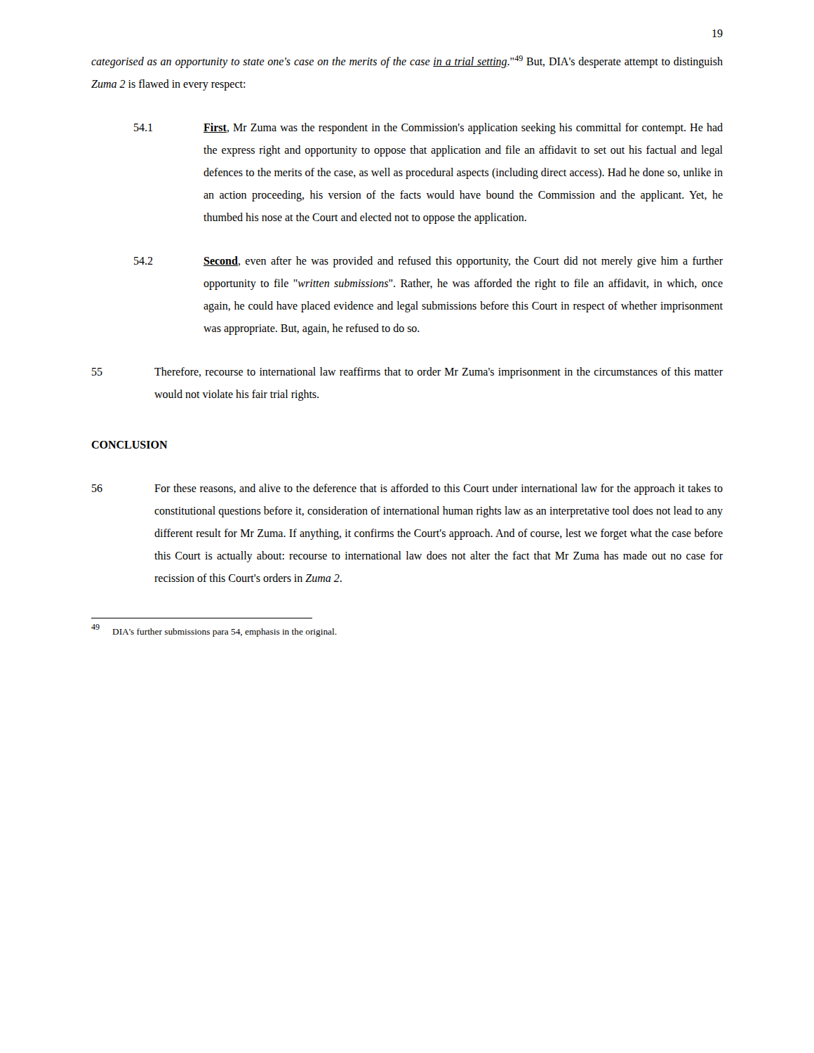19
categorised as an opportunity to state one's case on the merits of the case in a trial setting."49 But, DIA's desperate attempt to distinguish Zuma 2 is flawed in every respect:
54.1
First, Mr Zuma was the respondent in the Commission's application seeking his committal for contempt. He had the express right and opportunity to oppose that application and file an affidavit to set out his factual and legal defences to the merits of the case, as well as procedural aspects (including direct access). Had he done so, unlike in an action proceeding, his version of the facts would have bound the Commission and the applicant. Yet, he thumbed his nose at the Court and elected not to oppose the application.
54.2
Second, even after he was provided and refused this opportunity, the Court did not merely give him a further opportunity to file "written submissions". Rather, he was afforded the right to file an affidavit, in which, once again, he could have placed evidence and legal submissions before this Court in respect of whether imprisonment was appropriate. But, again, he refused to do so.
55
Therefore, recourse to international law reaffirms that to order Mr Zuma's imprisonment in the circumstances of this matter would not violate his fair trial rights.
CONCLUSION
56
For these reasons, and alive to the deference that is afforded to this Court under international law for the approach it takes to constitutional questions before it, consideration of international human rights law as an interpretative tool does not lead to any different result for Mr Zuma. If anything, it confirms the Court's approach. And of course, lest we forget what the case before this Court is actually about: recourse to international law does not alter the fact that Mr Zuma has made out no case for recission of this Court's orders in Zuma 2.
49
DIA's further submissions para 54, emphasis in the original.